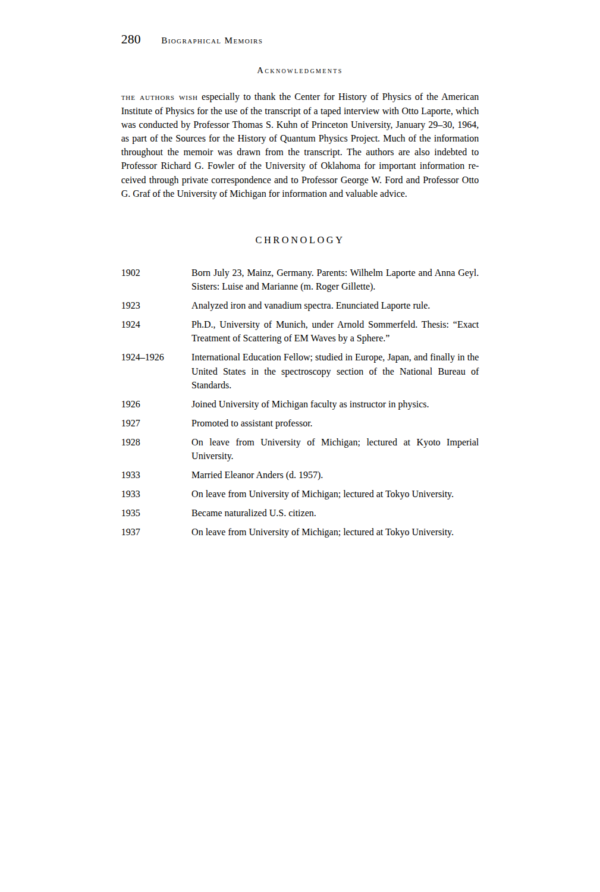280 Biographical Memoirs
Acknowledgments
the authors wish especially to thank the Center for History of Physics of the American Institute of Physics for the use of the transcript of a taped interview with Otto Laporte, which was conducted by Professor Thomas S. Kuhn of Princeton University, January 29–30, 1964, as part of the Sources for the History of Quantum Physics Project. Much of the information throughout the memoir was drawn from the transcript. The authors are also indebted to Professor Richard G. Fowler of the University of Oklahoma for important information received through private correspondence and to Professor George W. Ford and Professor Otto G. Graf of the University of Michigan for information and valuable advice.
CHRONOLOGY
| 1902 | Born July 23, Mainz, Germany. Parents: Wilhelm Laporte and Anna Geyl. Sisters: Luise and Marianne (m. Roger Gillette). |
| 1923 | Analyzed iron and vanadium spectra. Enunciated Laporte rule. |
| 1924 | Ph.D., University of Munich, under Arnold Sommerfeld. Thesis: “Exact Treatment of Scattering of EM Waves by a Sphere.” |
| 1924–1926 | International Education Fellow; studied in Europe, Japan, and finally in the United States in the spectroscopy section of the National Bureau of Standards. |
| 1926 | Joined University of Michigan faculty as instructor in physics. |
| 1927 | Promoted to assistant professor. |
| 1928 | On leave from University of Michigan; lectured at Kyoto Imperial University. |
| 1933 | Married Eleanor Anders (d. 1957). |
| 1933 | On leave from University of Michigan; lectured at Tokyo University. |
| 1935 | Became naturalized U.S. citizen. |
| 1937 | On leave from University of Michigan; lectured at Tokyo University. |